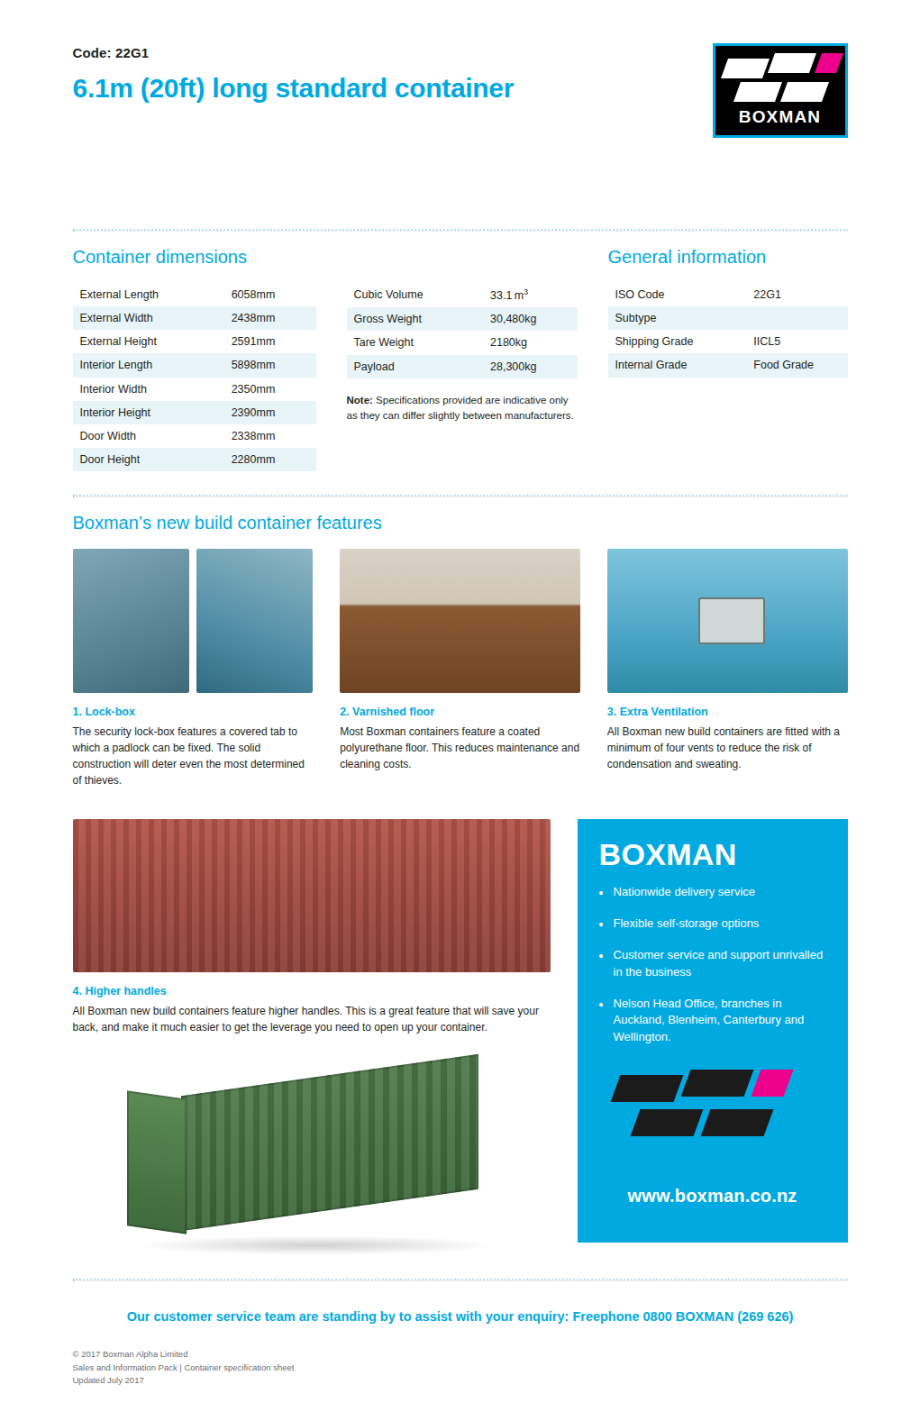Code: 22G1
6.1m (20ft) long standard container
BOXMAN
Container dimensions
| External Length | 6058mm |
| External Width | 2438mm |
| External Height | 2591mm |
| Interior Length | 5898mm |
| Interior Width | 2350mm |
| Interior Height | 2390mm |
| Door Width | 2338mm |
| Door Height | 2280mm |
| Cubic Volume | 33.1 m 3 |
| Gross Weight | 30,480kg |
| Tare Weight | 2180kg |
| Payload | 28,300kg |
Note: Specifications provided are indicative only as they can differ slightly between manufacturers.
General information
| ISO Code | 22G1 |
| Subtype | |
| Shipping Grade | IICL5 |
| Internal Grade | Food Grade |
Boxman’s new build container features
1. Lock-box
The security lock-box features a covered tab to which a padlock can be fixed. The solid construction will deter even the most determined of thieves.
2. Varnished floor
Most Boxman containers feature a coated polyurethane floor. This reduces maintenance and cleaning costs.
3. Extra Ventilation
All Boxman new build containers are fitted with a minimum of four vents to reduce the risk of condensation and sweating.
4. Higher handles
All Boxman new build containers feature higher handles. This is a great feature that will save your back, and make it much easier to get the leverage you need to open up your container.
BOXMAN
Nationwide delivery service
Flexible self-storage options
Customer service and support unrivalled in the business
Nelson Head Office, branches in Auckland, Blenheim, Canterbury and Wellington.
www.boxman.co.nz
Our customer service team are standing by to assist with your enquiry: Freephone 0800 BOXMAN (269 626)
© 2017 Boxman Alpha Limited
Sales and Information Pack | Container specification sheet
Updated July 2017